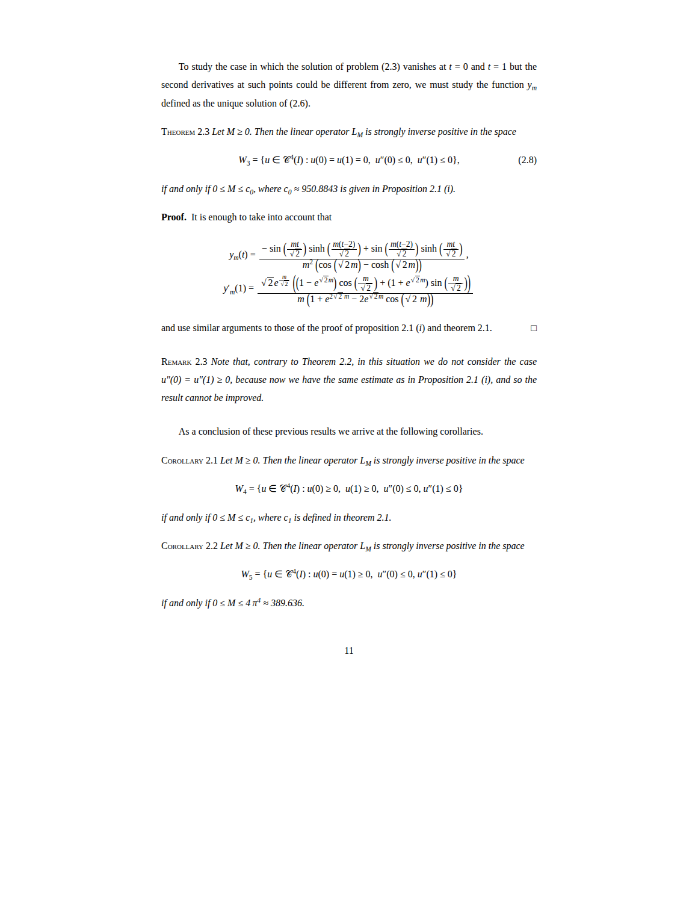To study the case in which the solution of problem (2.3) vanishes at t = 0 and t = 1 but the second derivatives at such points could be different from zero, we must study the function ym defined as the unique solution of (2.6).
Theorem 2.3 Let M ≥ 0. Then the linear operator LM is strongly inverse positive in the space
W3 = {u ∈ 𝒞4(I) : u(0) = u(1) = 0, u″(0) ≤ 0, u″(1) ≤ 0}, (2.8)
if and only if 0 ≤ M ≤ c0, where c0 ≈ 950.8843 is given in Proposition 2.1 (i).
Proof. It is enough to take into account that
ym(t) = − sin (mt√2) sinh (m(t−2)√2) + sin (m(t−2)√2) sinh (mt√2) m2 (cos (√2 m) − cosh (√2 m)) , y′m(1) = √2 em√2 ((1 − e√2 m) cos (m√2) + (1 + e√2 m) sin (m√2)) m (1 + e2√2 m − 2e√2 m cos (√2 m))
and use similar arguments to those of the proof of proposition 2.1 (i) and theorem 2.1.□
Remark 2.3 Note that, contrary to Theorem 2.2, in this situation we do not consider the case u″(0) = u″(1) ≥ 0, because now we have the same estimate as in Proposition 2.1 (i), and so the result cannot be improved.
As a conclusion of these previous results we arrive at the following corollaries.
Corollary 2.1 Let M ≥ 0. Then the linear operator LM is strongly inverse positive in the space
W4 = {u ∈ 𝒞4(I) : u(0) ≥ 0, u(1) ≥ 0, u″(0) ≤ 0, u″(1) ≤ 0}
if and only if 0 ≤ M ≤ c1, where c1 is defined in theorem 2.1.
Corollary 2.2 Let M ≥ 0. Then the linear operator LM is strongly inverse positive in the space
W5 = {u ∈ 𝒞4(I) : u(0) = u(1) ≥ 0, u″(0) ≤ 0, u″(1) ≤ 0}
if and only if 0 ≤ M ≤ 4 π4 ≈ 389.636.
11